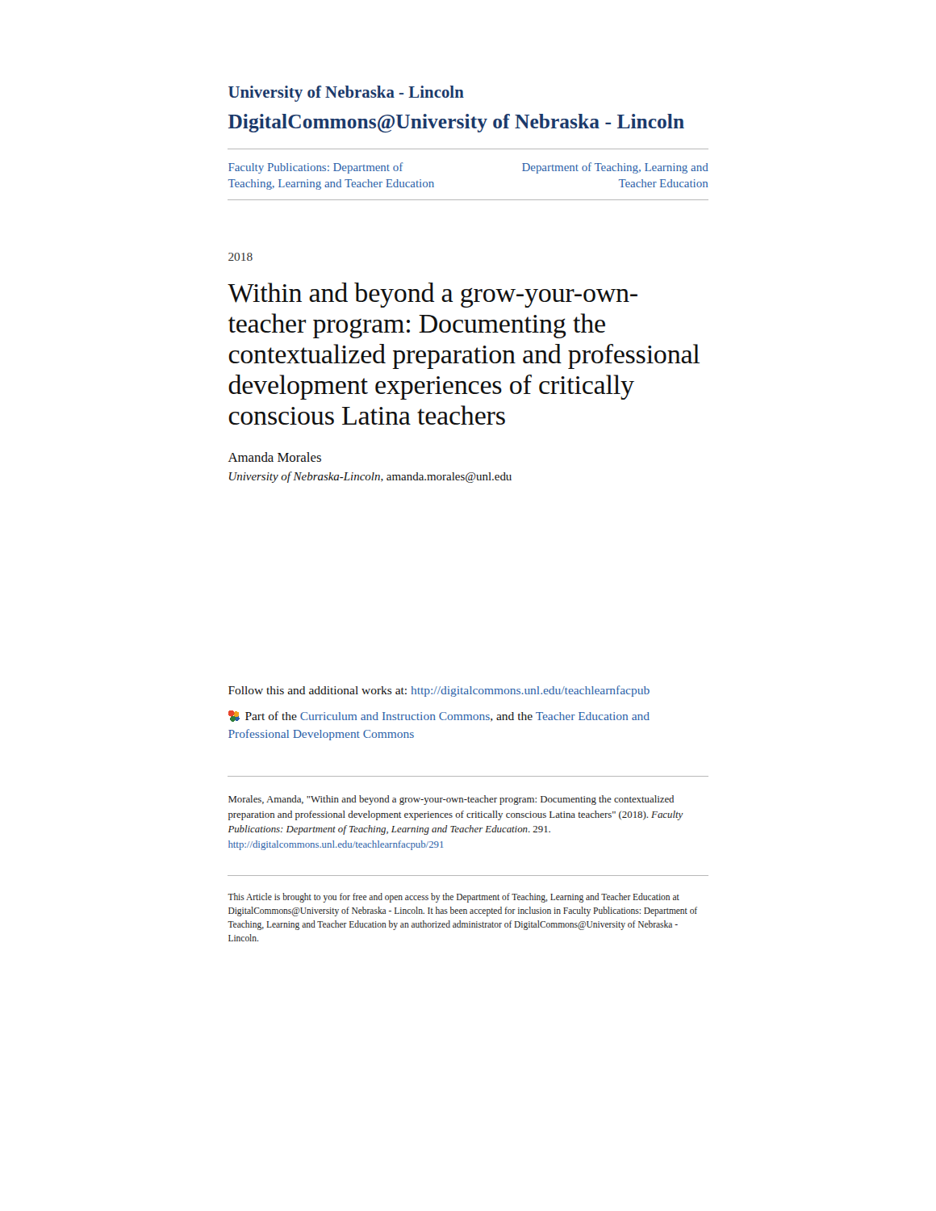University of Nebraska - Lincoln
DigitalCommons@University of Nebraska - Lincoln
Faculty Publications: Department of Teaching, Learning and Teacher Education
Department of Teaching, Learning and Teacher Education
2018
Within and beyond a grow-your-own-teacher program: Documenting the contextualized preparation and professional development experiences of critically conscious Latina teachers
Amanda Morales
University of Nebraska-Lincoln, amanda.morales@unl.edu
Follow this and additional works at: http://digitalcommons.unl.edu/teachlearnfacpub
Part of the Curriculum and Instruction Commons, and the Teacher Education and Professional Development Commons
Morales, Amanda, "Within and beyond a grow-your-own-teacher program: Documenting the contextualized preparation and professional development experiences of critically conscious Latina teachers" (2018). Faculty Publications: Department of Teaching, Learning and Teacher Education. 291.
http://digitalcommons.unl.edu/teachlearnfacpub/291
This Article is brought to you for free and open access by the Department of Teaching, Learning and Teacher Education at DigitalCommons@University of Nebraska - Lincoln. It has been accepted for inclusion in Faculty Publications: Department of Teaching, Learning and Teacher Education by an authorized administrator of DigitalCommons@University of Nebraska - Lincoln.